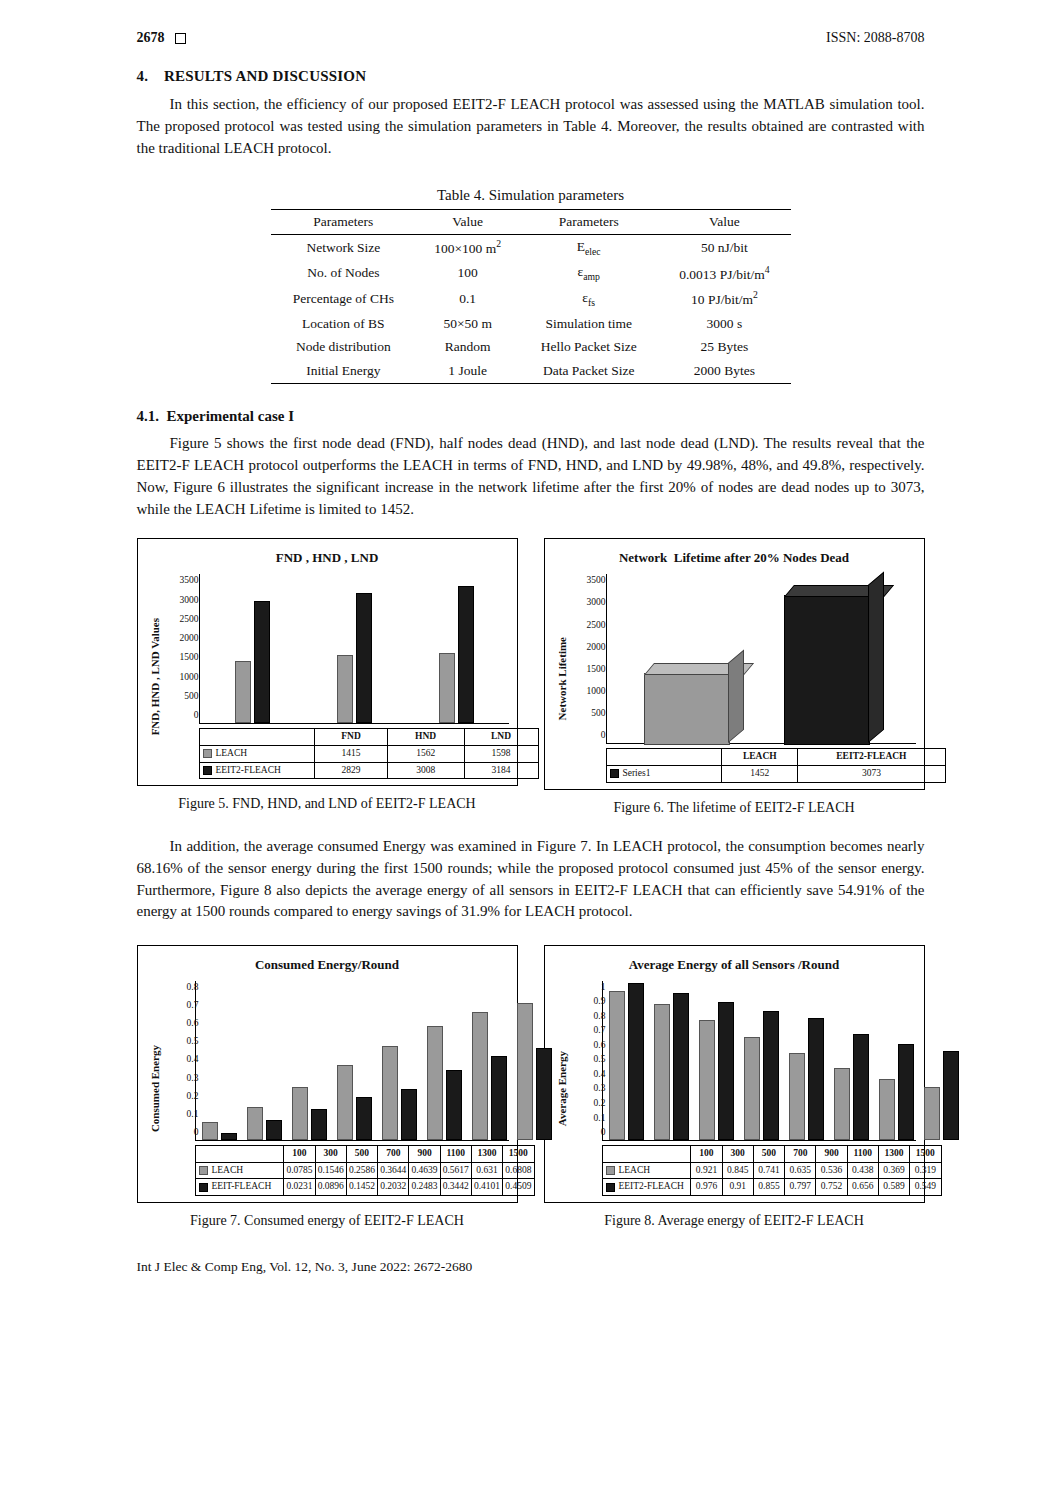2678
ISSN: 2088-8708
4. RESULTS AND DISCUSSION
In this section, the efficiency of our proposed EEIT2-F LEACH protocol was assessed using the MATLAB simulation tool. The proposed protocol was tested using the simulation parameters in Table 4. Moreover, the results obtained are contrasted with the traditional LEACH protocol.
Table 4. Simulation parameters
| Parameters | Value | Parameters | Value |
| --- | --- | --- | --- |
| Network Size | 100×100 m 2 | E elec | 50 nJ/bit |
| No. of Nodes | 100 | ε amp | 0.0013 PJ/bit/m 4 |
| Percentage of CHs | 0.1 | ε fs | 10 PJ/bit/m 2 |
| Location of BS | 50×50 m | Simulation time | 3000 s |
| Node distribution | Random | Hello Packet Size | 25 Bytes |
| Initial Energy | 1 Joule | Data Packet Size | 2000 Bytes |
4.1. Experimental case I
Figure 5 shows the first node dead (FND), half nodes dead (HND), and last node dead (LND). The results reveal that the EEIT2-F LEACH protocol outperforms the LEACH in terms of FND, HND, and LND by 49.98%, 48%, and 49.8%, respectively. Now, Figure 6 illustrates the significant increase in the network lifetime after the first 20% of nodes are dead nodes up to 3073, while the LEACH Lifetime is limited to 1452.
FND , HND , LND
FND, HND , LND Values
3500300025002000150010005000
| | FND | HND | LND |
| --- | --- | --- | --- |
| LEACH | 1415 | 1562 | 1598 |
| EEIT2-FLEACH | 2829 | 3008 | 3184 |
Figure 5. FND, HND, and LND of EEIT2-F LEACH
Network Lifetime after 20% Nodes Dead
Network Lifetime
3500300025002000150010005000
| | LEACH | EEIT2-FLEACH |
| --- | --- | --- |
| Series1 | 1452 | 3073 |
Figure 6. The lifetime of EEIT2-F LEACH
In addition, the average consumed Energy was examined in Figure 7. In LEACH protocol, the consumption becomes nearly 68.16% of the sensor energy during the first 1500 rounds; while the proposed protocol consumed just 45% of the sensor energy. Furthermore, Figure 8 also depicts the average energy of all sensors in EEIT2-F LEACH that can efficiently save 54.91% of the energy at 1500 rounds compared to energy savings of 31.9% for LEACH protocol.
Consumed Energy/Round
Consumed Energy
0.80.70.60.50.40.30.20.10
| | 100 | 300 | 500 | 700 | 900 | 1100 | 1300 | 1500 |
| --- | --- | --- | --- | --- | --- | --- | --- | --- |
| LEACH | 0.0785 | 0.1546 | 0.2586 | 0.3644 | 0.4639 | 0.5617 | 0.631 | 0.6808 |
| EEIT-FLEACH | 0.0231 | 0.0896 | 0.1452 | 0.2032 | 0.2483 | 0.3442 | 0.4101 | 0.4509 |
Figure 7. Consumed energy of EEIT2-F LEACH
Average Energy of all Sensors /Round
Average Energy
10.90.80.70.60.50.40.30.20.10
| | 100 | 300 | 500 | 700 | 900 | 1100 | 1300 | 1500 |
| --- | --- | --- | --- | --- | --- | --- | --- | --- |
| LEACH | 0.921 | 0.845 | 0.741 | 0.635 | 0.536 | 0.438 | 0.369 | 0.319 |
| EEIT2-FLEACH | 0.976 | 0.91 | 0.855 | 0.797 | 0.752 | 0.656 | 0.589 | 0.549 |
Figure 8. Average energy of EEIT2-F LEACH
Int J Elec & Comp Eng, Vol. 12, No. 3, June 2022: 2672-2680